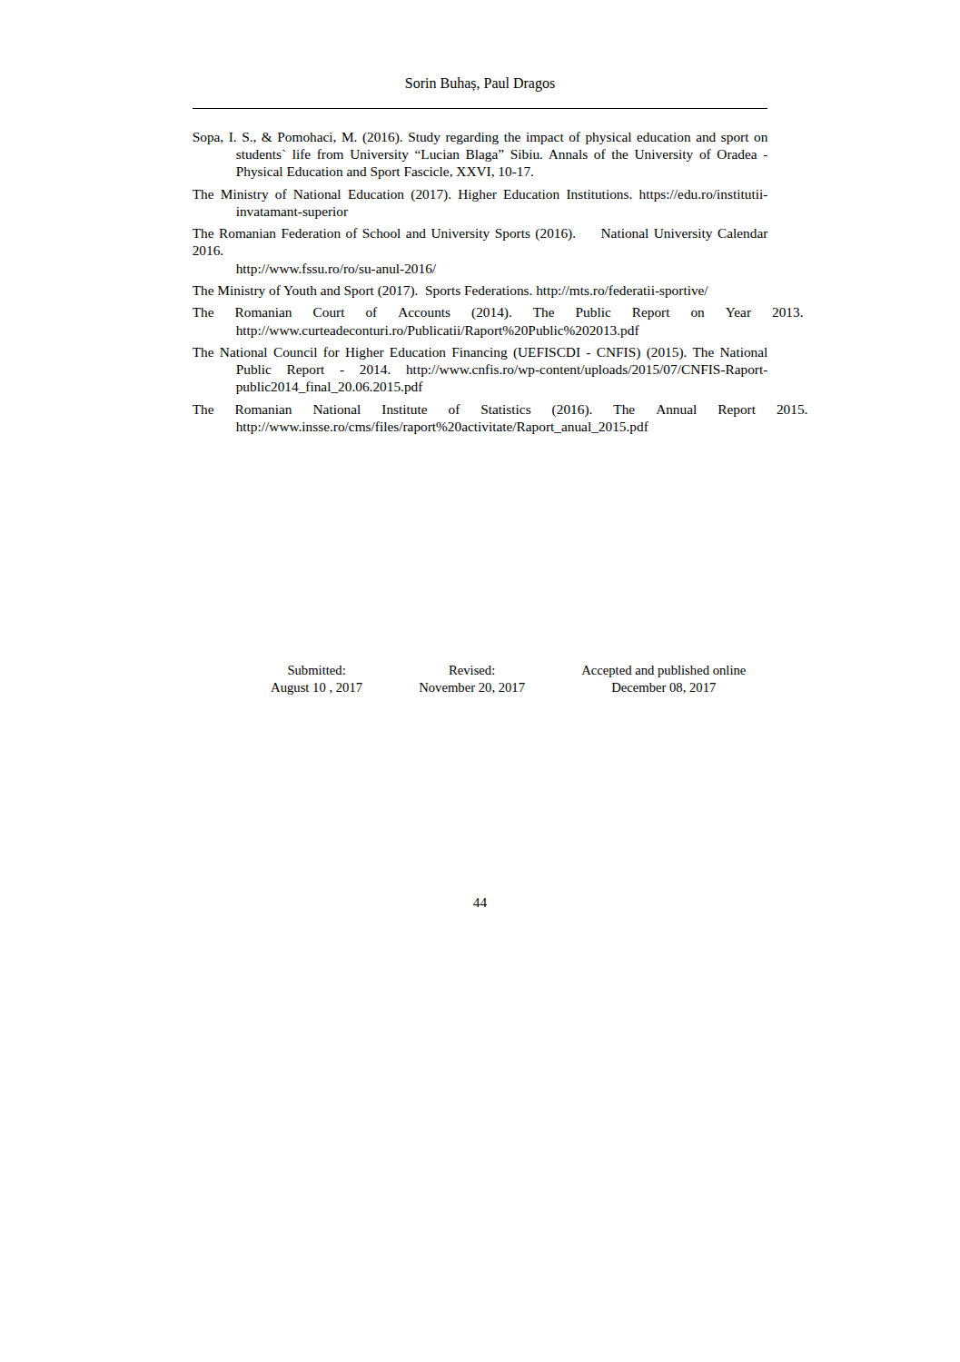Sorin Buhaș, Paul Dragos
Sopa, I. S., & Pomohaci, M. (2016). Study regarding the impact of physical education and sport on students` life from University “Lucian Blaga” Sibiu. Annals of the University of Oradea - Physical Education and Sport Fascicle, XXVI, 10-17.
The Ministry of National Education (2017). Higher Education Institutions. https://edu.ro/institutii-invatamant-superior
The Romanian Federation of School and University Sports (2016). National University Calendar 2016. http://www.fssu.ro/ro/su-anul-2016/
The Ministry of Youth and Sport (2017). Sports Federations. http://mts.ro/federatii-sportive/
The Romanian Court of Accounts (2014). The Public Report on Year 2013. http://www.curteadeconturi.ro/Publicatii/Raport%20Public%202013.pdf
The National Council for Higher Education Financing (UEFISCDI - CNFIS) (2015). The National Public Report - 2014. http://www.cnfis.ro/wp-content/uploads/2015/07/CNFIS-Raport-public2014_final_20.06.2015.pdf
The Romanian National Institute of Statistics (2016). The Annual Report 2015. http://www.insse.ro/cms/files/raport%20activitate/Raport_anual_2015.pdf
Submitted:
August 10 , 2017
Revised:
November 20, 2017
Accepted and published online
December 08, 2017
44